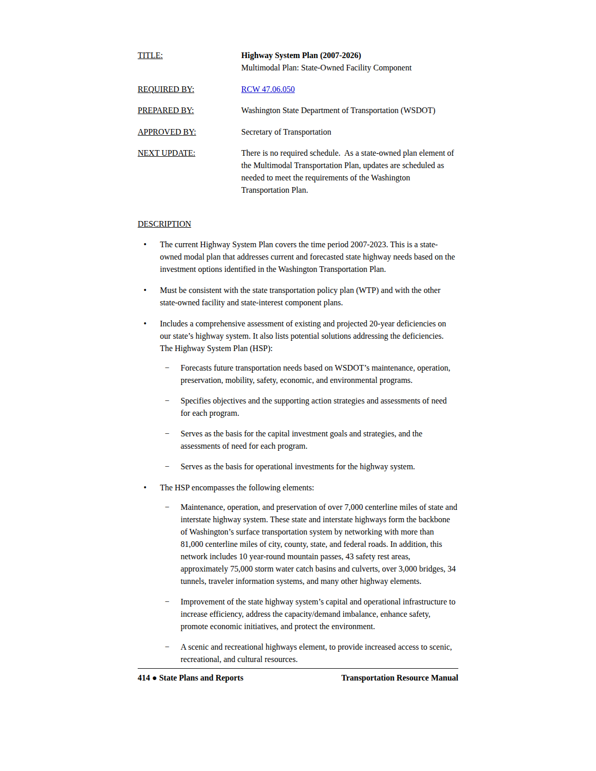| TITLE: | Highway System Plan (2007-2026) Multimodal Plan: State-Owned Facility Component |
| REQUIRED BY: | RCW 47.06.050 |
| PREPARED BY: | Washington State Department of Transportation (WSDOT) |
| APPROVED BY: | Secretary of Transportation |
| NEXT UPDATE: | There is no required schedule. As a state-owned plan element of the Multimodal Transportation Plan, updates are scheduled as needed to meet the requirements of the Washington Transportation Plan. |
DESCRIPTION
The current Highway System Plan covers the time period 2007-2023. This is a state-owned modal plan that addresses current and forecasted state highway needs based on the investment options identified in the Washington Transportation Plan.
Must be consistent with the state transportation policy plan (WTP) and with the other state-owned facility and state-interest component plans.
Includes a comprehensive assessment of existing and projected 20-year deficiencies on our state’s highway system. It also lists potential solutions addressing the deficiencies. The Highway System Plan (HSP):
Forecasts future transportation needs based on WSDOT’s maintenance, operation, preservation, mobility, safety, economic, and environmental programs.
Specifies objectives and the supporting action strategies and assessments of need for each program.
Serves as the basis for the capital investment goals and strategies, and the assessments of need for each program.
Serves as the basis for operational investments for the highway system.
The HSP encompasses the following elements:
Maintenance, operation, and preservation of over 7,000 centerline miles of state and interstate highway system. These state and interstate highways form the backbone of Washington’s surface transportation system by networking with more than 81,000 centerline miles of city, county, state, and federal roads. In addition, this network includes 10 year-round mountain passes, 43 safety rest areas, approximately 75,000 storm water catch basins and culverts, over 3,000 bridges, 34 tunnels, traveler information systems, and many other highway elements.
Improvement of the state highway system’s capital and operational infrastructure to increase efficiency, address the capacity/demand imbalance, enhance safety, promote economic initiatives, and protect the environment.
A scenic and recreational highways element, to provide increased access to scenic, recreational, and cultural resources.
414 ● State Plans and Reports Transportation Resource Manual